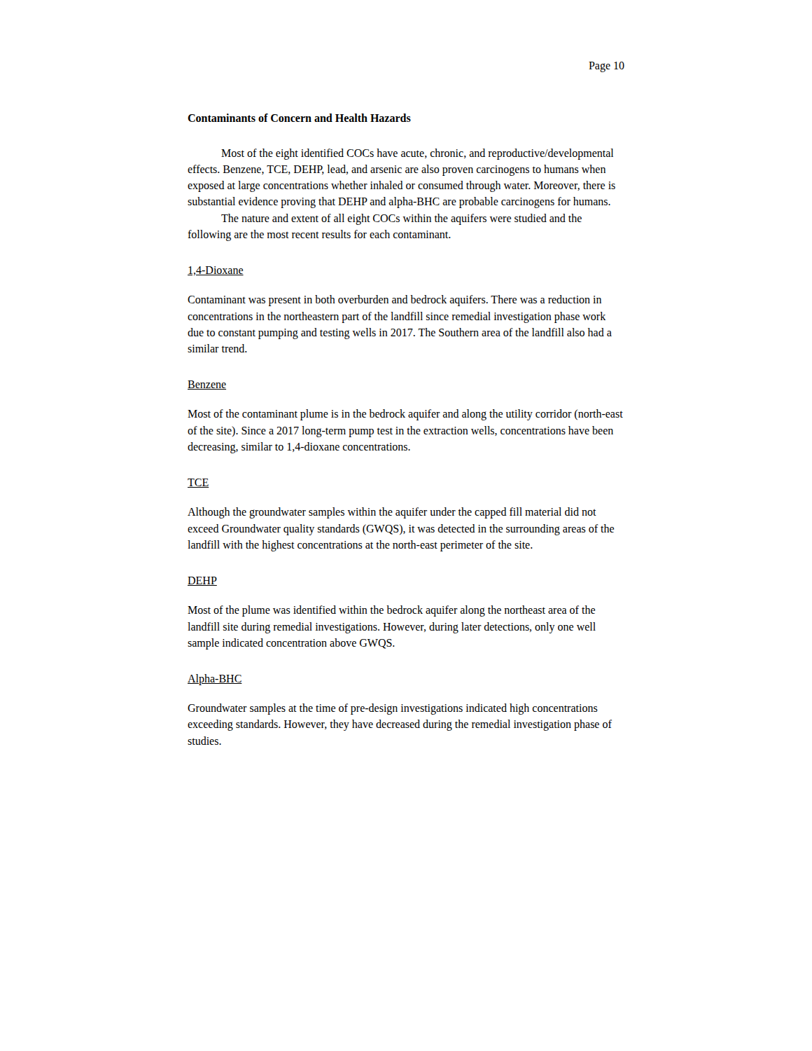Page 10
Contaminants of Concern and Health Hazards
Most of the eight identified COCs have acute, chronic, and reproductive/developmental effects. Benzene, TCE, DEHP, lead, and arsenic are also proven carcinogens to humans when exposed at large concentrations whether inhaled or consumed through water. Moreover, there is substantial evidence proving that DEHP and alpha-BHC are probable carcinogens for humans.
The nature and extent of all eight COCs within the aquifers were studied and the following are the most recent results for each contaminant.
1,4-Dioxane
Contaminant was present in both overburden and bedrock aquifers. There was a reduction in concentrations in the northeastern part of the landfill since remedial investigation phase work due to constant pumping and testing wells in 2017. The Southern area of the landfill also had a similar trend.
Benzene
Most of the contaminant plume is in the bedrock aquifer and along the utility corridor (north-east of the site). Since a 2017 long-term pump test in the extraction wells, concentrations have been decreasing, similar to 1,4-dioxane concentrations.
TCE
Although the groundwater samples within the aquifer under the capped fill material did not exceed Groundwater quality standards (GWQS), it was detected in the surrounding areas of the landfill with the highest concentrations at the north-east perimeter of the site.
DEHP
Most of the plume was identified within the bedrock aquifer along the northeast area of the landfill site during remedial investigations. However, during later detections, only one well sample indicated concentration above GWQS.
Alpha-BHC
Groundwater samples at the time of pre-design investigations indicated high concentrations exceeding standards. However, they have decreased during the remedial investigation phase of studies.